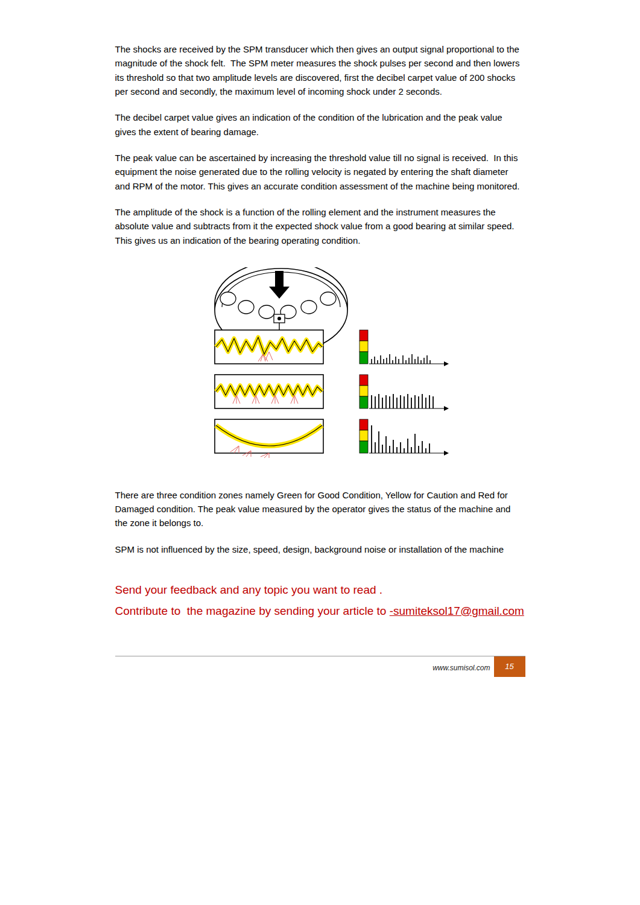The shocks are received by the SPM transducer which then gives an output signal proportional to the magnitude of the shock felt. The SPM meter measures the shock pulses per second and then lowers its threshold so that two amplitude levels are discovered, first the decibel carpet value of 200 shocks per second and secondly, the maximum level of incoming shock under 2 seconds.
The decibel carpet value gives an indication of the condition of the lubrication and the peak value gives the extent of bearing damage.
The peak value can be ascertained by increasing the threshold value till no signal is received. In this equipment the noise generated due to the rolling velocity is negated by entering the shaft diameter and RPM of the motor. This gives an accurate condition assessment of the machine being monitored.
The amplitude of the shock is a function of the rolling element and the instrument measures the absolute value and subtracts from it the expected shock value from a good bearing at similar speed. This gives us an indication of the bearing operating condition.
There are three condition zones namely Green for Good Condition, Yellow for Caution and Red for Damaged condition. The peak value measured by the operator gives the status of the machine and the zone it belongs to.
SPM is not influenced by the size, speed, design, background noise or installation of the machine
Send your feedback and any topic you want to read .
Contribute to the magazine by sending your article to -sumiteksol17@gmail.com
www.sumisol.com 15